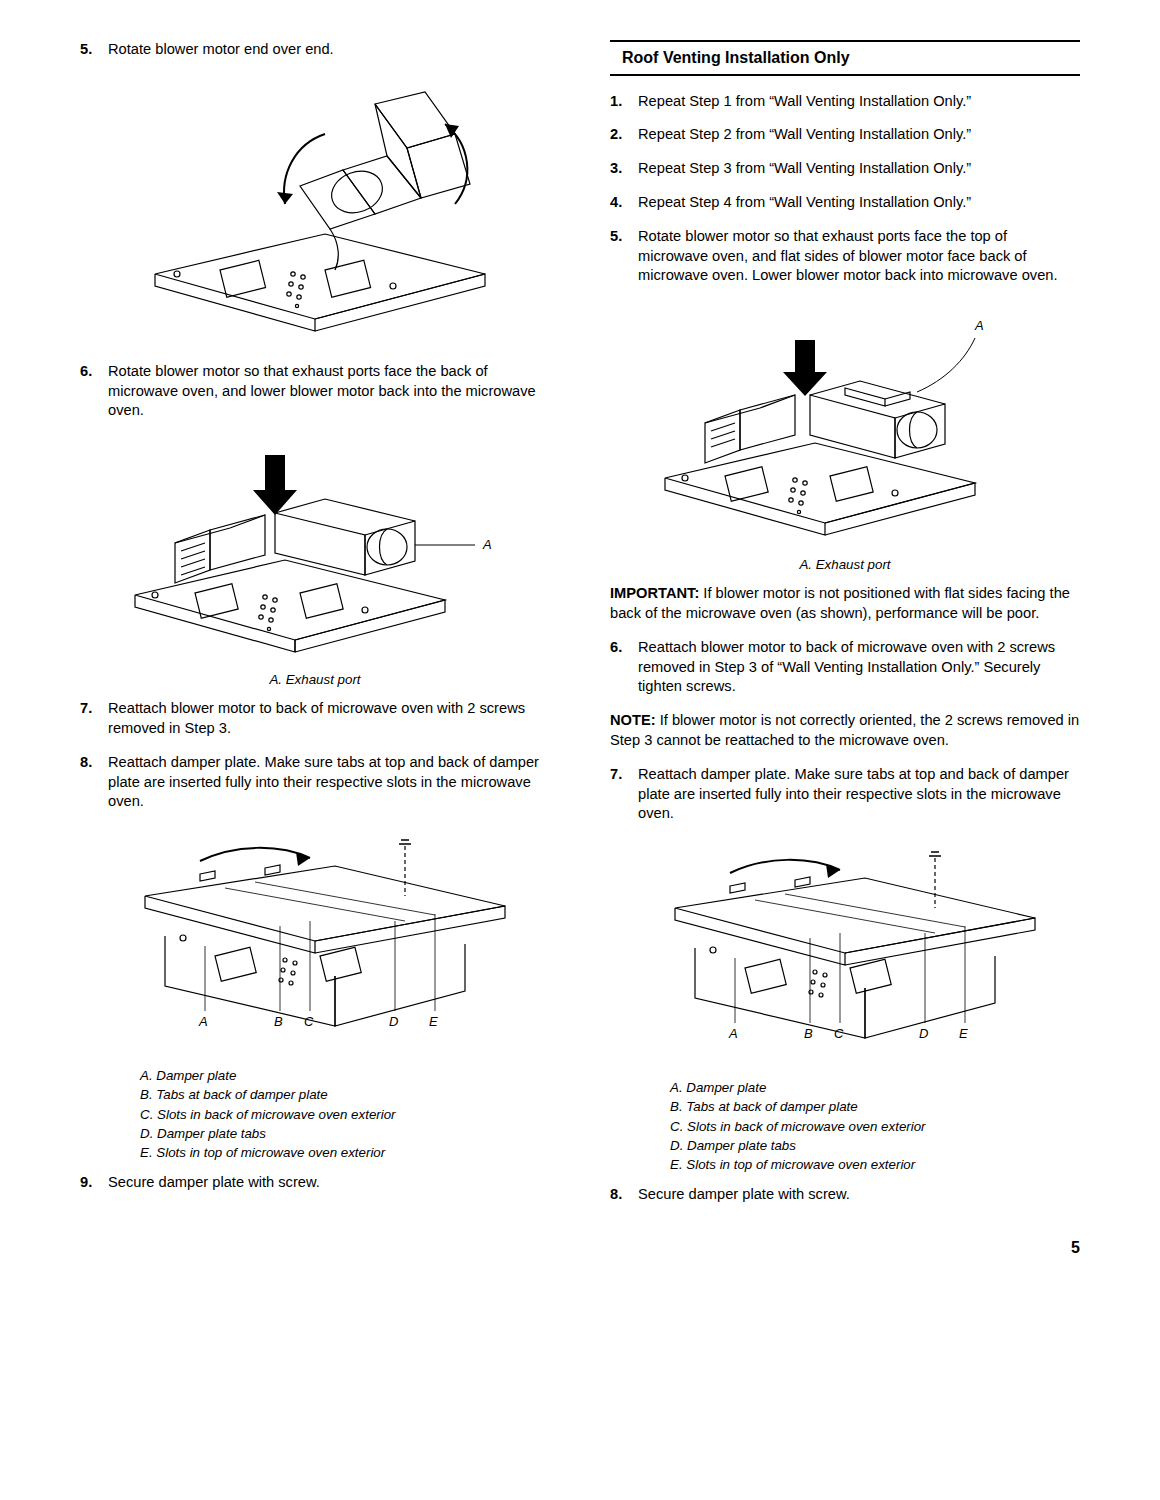5. Rotate blower motor end over end.
6. Rotate blower motor so that exhaust ports face the back of microwave oven, and lower blower motor back into the microwave oven.
A
A. Exhaust port
7. Reattach blower motor to back of microwave oven with 2 screws removed in Step 3.
8. Reattach damper plate. Make sure tabs at top and back of damper plate are inserted fully into their respective slots in the microwave oven.
A B C D E
A. Damper plate
B. Tabs at back of damper plate
C. Slots in back of microwave oven exterior
D. Damper plate tabs
E. Slots in top of microwave oven exterior
9. Secure damper plate with screw.
Roof Venting Installation Only
1. Repeat Step 1 from “Wall Venting Installation Only.”
2. Repeat Step 2 from “Wall Venting Installation Only.”
3. Repeat Step 3 from “Wall Venting Installation Only.”
4. Repeat Step 4 from “Wall Venting Installation Only.”
5. Rotate blower motor so that exhaust ports face the top of microwave oven, and flat sides of blower motor face back of microwave oven. Lower blower motor back into microwave oven.
A
A. Exhaust port
IMPORTANT: If blower motor is not positioned with flat sides facing the back of the microwave oven (as shown), performance will be poor.
6. Reattach blower motor to back of microwave oven with 2 screws removed in Step 3 of “Wall Venting Installation Only.” Securely tighten screws.
NOTE: If blower motor is not correctly oriented, the 2 screws removed in Step 3 cannot be reattached to the microwave oven.
7. Reattach damper plate. Make sure tabs at top and back of damper plate are inserted fully into their respective slots in the microwave oven.
A B C D E
A. Damper plate
B. Tabs at back of damper plate
C. Slots in back of microwave oven exterior
D. Damper plate tabs
E. Slots in top of microwave oven exterior
8. Secure damper plate with screw.
5